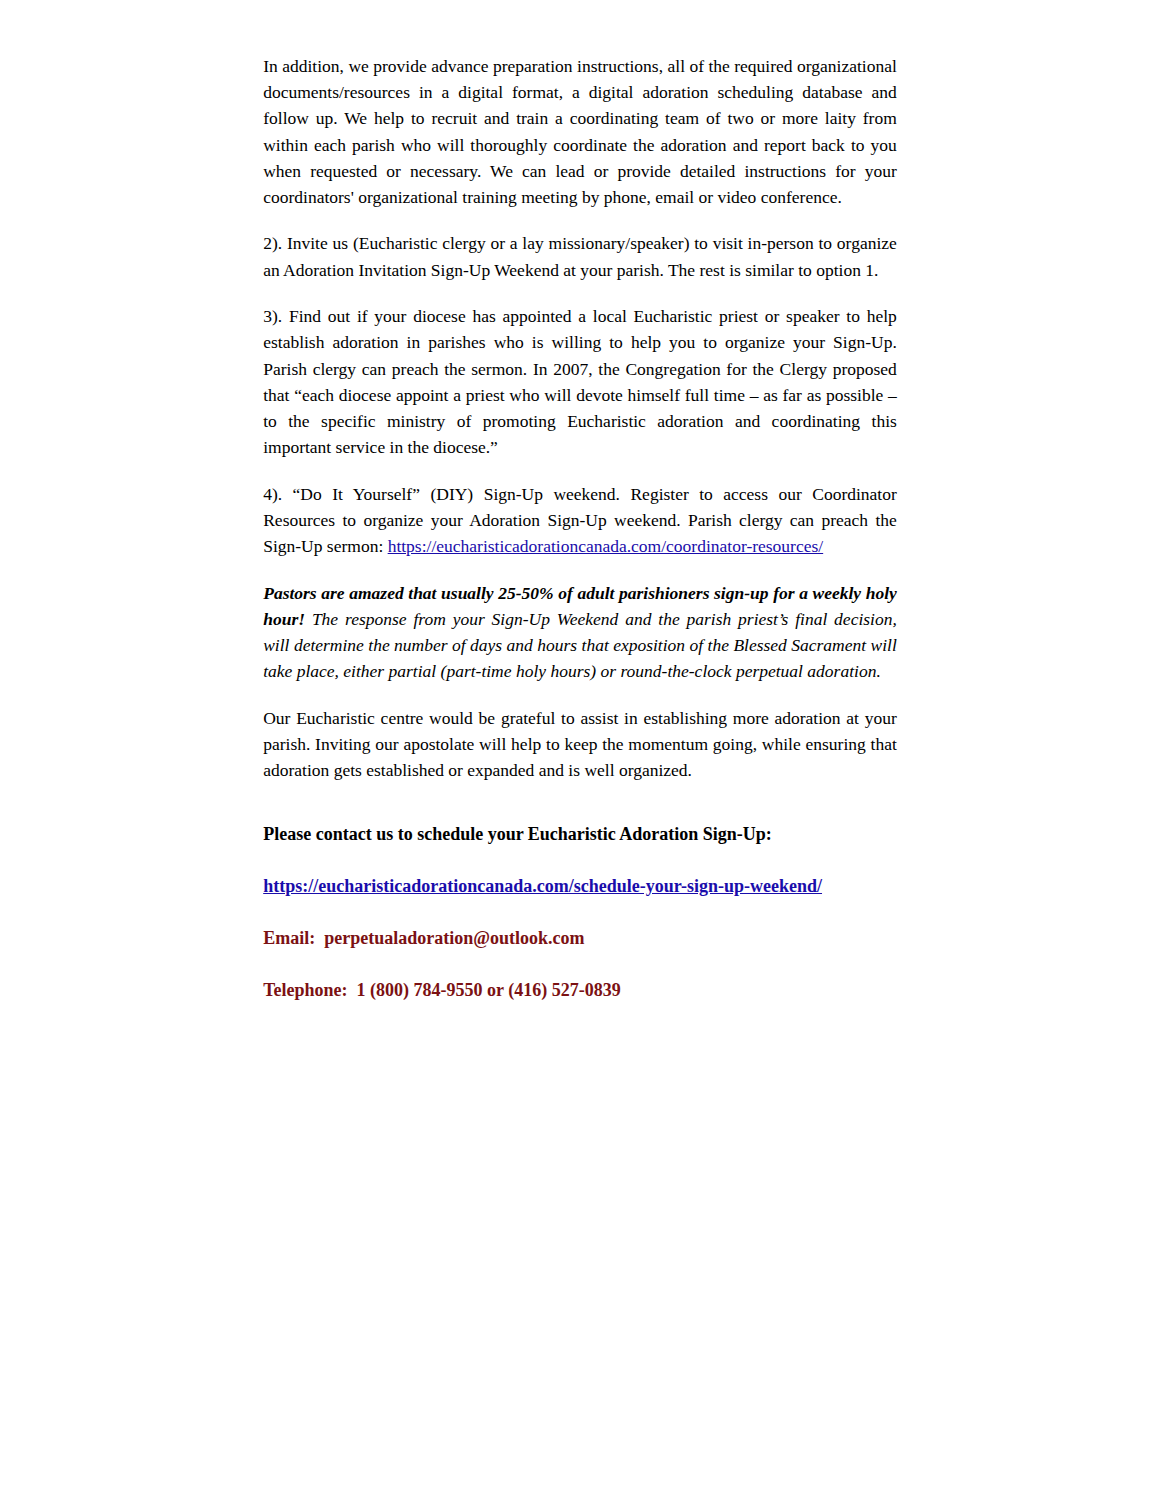In addition, we provide advance preparation instructions, all of the required organizational documents/resources in a digital format, a digital adoration scheduling database and follow up. We help to recruit and train a coordinating team of two or more laity from within each parish who will thoroughly coordinate the adoration and report back to you when requested or necessary. We can lead or provide detailed instructions for your coordinators' organizational training meeting by phone, email or video conference.
2). Invite us (Eucharistic clergy or a lay missionary/speaker) to visit in-person to organize an Adoration Invitation Sign-Up Weekend at your parish. The rest is similar to option 1.
3). Find out if your diocese has appointed a local Eucharistic priest or speaker to help establish adoration in parishes who is willing to help you to organize your Sign-Up. Parish clergy can preach the sermon. In 2007, the Congregation for the Clergy proposed that “each diocese appoint a priest who will devote himself full time – as far as possible – to the specific ministry of promoting Eucharistic adoration and coordinating this important service in the diocese.”
4). “Do It Yourself” (DIY) Sign-Up weekend. Register to access our Coordinator Resources to organize your Adoration Sign-Up weekend. Parish clergy can preach the Sign-Up sermon: https://eucharisticadorationcanada.com/coordinator-resources/
Pastors are amazed that usually 25-50% of adult parishioners sign-up for a weekly holy hour! The response from your Sign-Up Weekend and the parish priest’s final decision, will determine the number of days and hours that exposition of the Blessed Sacrament will take place, either partial (part-time holy hours) or round-the-clock perpetual adoration.
Our Eucharistic centre would be grateful to assist in establishing more adoration at your parish. Inviting our apostolate will help to keep the momentum going, while ensuring that adoration gets established or expanded and is well organized.
Please contact us to schedule your Eucharistic Adoration Sign-Up:
https://eucharisticadorationcanada.com/schedule-your-sign-up-weekend/
Email: perpetualadoration@outlook.com
Telephone: 1 (800) 784-9550 or (416) 527-0839